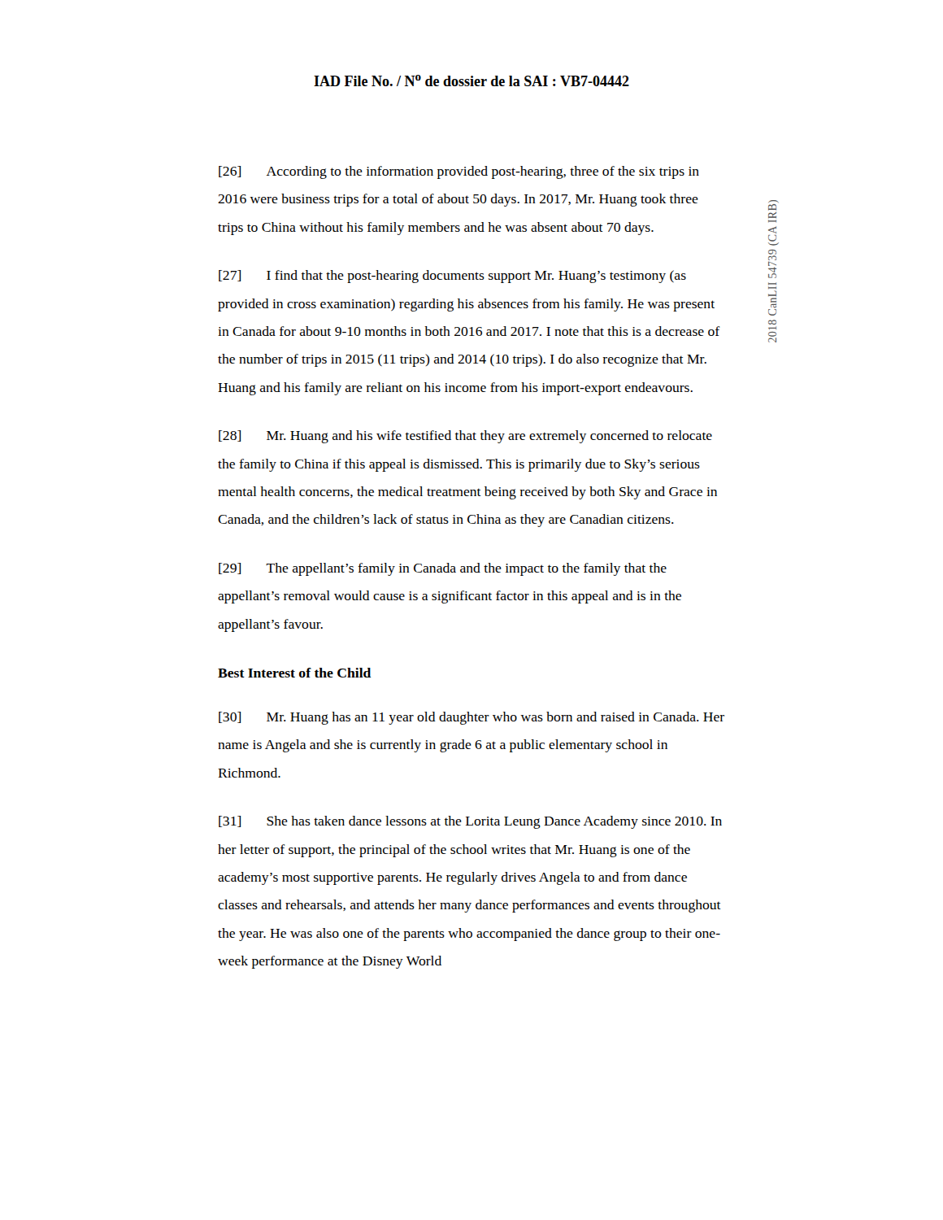IAD File No. / No de dossier de la SAI : VB7-04442
2018 CanLII 54739 (CA IRB)
[26] According to the information provided post-hearing, three of the six trips in 2016 were business trips for a total of about 50 days. In 2017, Mr. Huang took three trips to China without his family members and he was absent about 70 days.
[27] I find that the post-hearing documents support Mr. Huang’s testimony (as provided in cross examination) regarding his absences from his family. He was present in Canada for about 9-10 months in both 2016 and 2017. I note that this is a decrease of the number of trips in 2015 (11 trips) and 2014 (10 trips). I do also recognize that Mr. Huang and his family are reliant on his income from his import-export endeavours.
[28] Mr. Huang and his wife testified that they are extremely concerned to relocate the family to China if this appeal is dismissed. This is primarily due to Sky’s serious mental health concerns, the medical treatment being received by both Sky and Grace in Canada, and the children’s lack of status in China as they are Canadian citizens.
[29] The appellant’s family in Canada and the impact to the family that the appellant’s removal would cause is a significant factor in this appeal and is in the appellant’s favour.
Best Interest of the Child
[30] Mr. Huang has an 11 year old daughter who was born and raised in Canada. Her name is Angela and she is currently in grade 6 at a public elementary school in Richmond.
[31] She has taken dance lessons at the Lorita Leung Dance Academy since 2010. In her letter of support, the principal of the school writes that Mr. Huang is one of the academy’s most supportive parents. He regularly drives Angela to and from dance classes and rehearsals, and attends her many dance performances and events throughout the year. He was also one of the parents who accompanied the dance group to their one-week performance at the Disney World